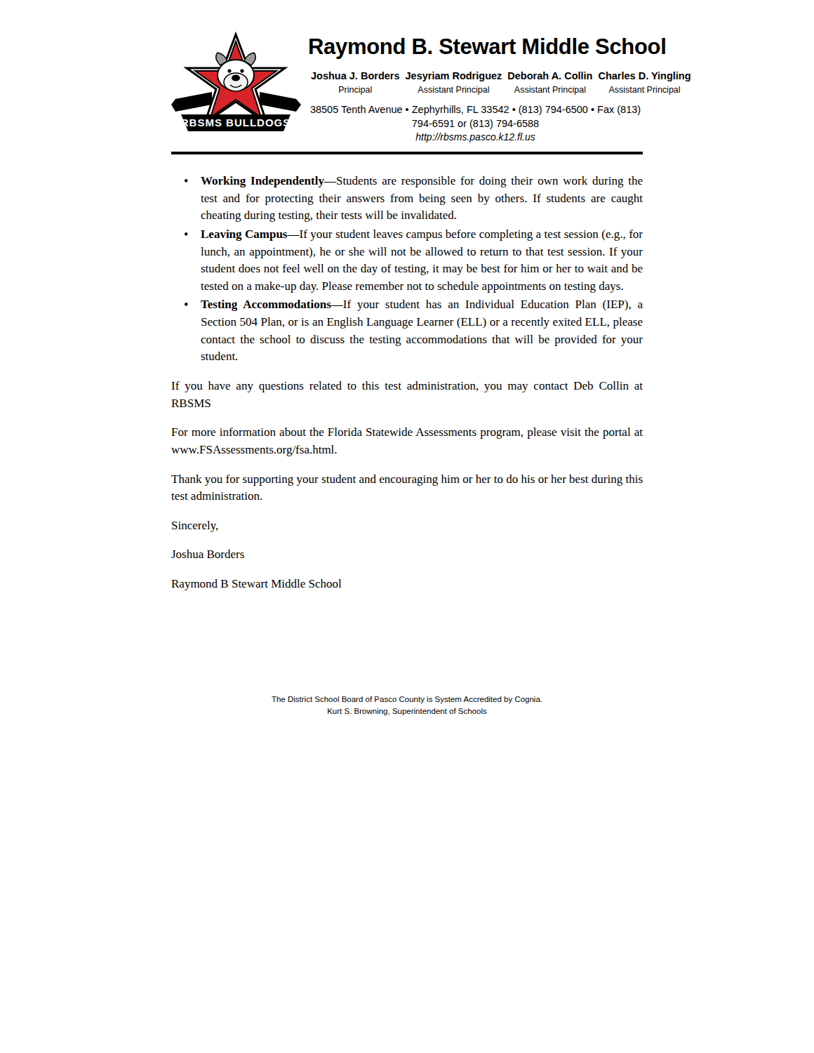RBSMS BULLDOGS
Raymond B. Stewart Middle School
| Joshua J. Borders Principal | Jesyriam Rodriguez Assistant Principal | Deborah A. Collin Assistant Principal | Charles D. Yingling Assistant Principal |
38505 Tenth Avenue • Zephyrhills, FL 33542 • (813) 794-6500 • Fax (813) 794-6591 or (813) 794-6588
http://rbsms.pasco.k12.fl.us
Working Independently—Students are responsible for doing their own work during the test and for protecting their answers from being seen by others. If students are caught cheating during testing, their tests will be invalidated.
Leaving Campus—If your student leaves campus before completing a test session (e.g., for lunch, an appointment), he or she will not be allowed to return to that test session. If your student does not feel well on the day of testing, it may be best for him or her to wait and be tested on a make-up day. Please remember not to schedule appointments on testing days.
Testing Accommodations—If your student has an Individual Education Plan (IEP), a Section 504 Plan, or is an English Language Learner (ELL) or a recently exited ELL, please contact the school to discuss the testing accommodations that will be provided for your student.
If you have any questions related to this test administration, you may contact Deb Collin at RBSMS
For more information about the Florida Statewide Assessments program, please visit the portal at www.FSAssessments.org/fsa.html.
Thank you for supporting your student and encouraging him or her to do his or her best during this test administration.
Sincerely,
Joshua Borders
Raymond B Stewart Middle School
The District School Board of Pasco County is System Accredited by Cognia.
Kurt S. Browning, Superintendent of Schools